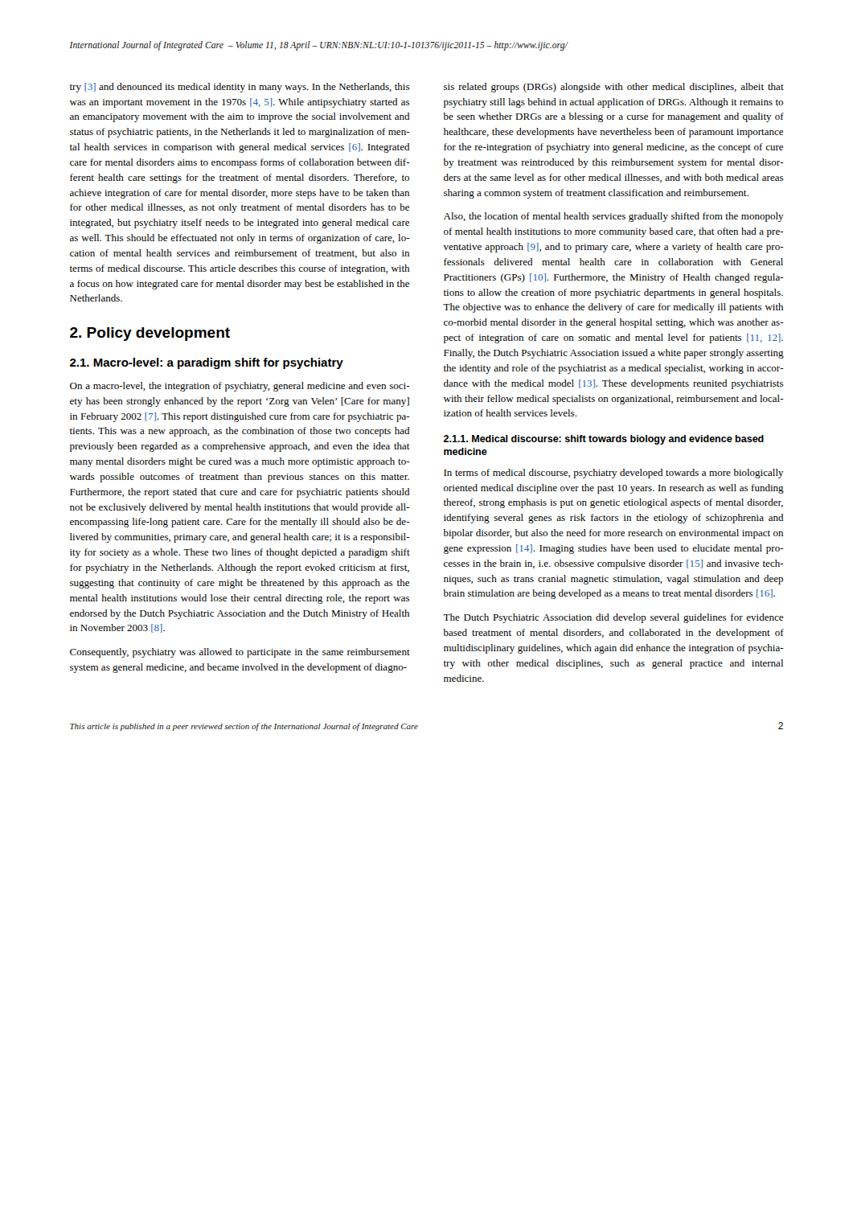International Journal of Integrated Care – Volume 11, 18 April – URN:NBN:NL:UI:10-1-101376/ijic2011-15 – http://www.ijic.org/
try [3] and denounced its medical identity in many ways. In the Netherlands, this was an important movement in the 1970s [4, 5]. While antipsychiatry started as an emancipatory movement with the aim to improve the social involvement and status of psychiatric patients, in the Netherlands it led to marginalization of mental health services in comparison with general medical services [6]. Integrated care for mental disorders aims to encompass forms of collaboration between different health care settings for the treatment of mental disorders. Therefore, to achieve integration of care for mental disorder, more steps have to be taken than for other medical illnesses, as not only treatment of mental disorders has to be integrated, but psychiatry itself needs to be integrated into general medical care as well. This should be effectuated not only in terms of organization of care, location of mental health services and reimbursement of treatment, but also in terms of medical discourse. This article describes this course of integration, with a focus on how integrated care for mental disorder may best be established in the Netherlands.
2. Policy development
2.1. Macro-level: a paradigm shift for psychiatry
On a macro-level, the integration of psychiatry, general medicine and even society has been strongly enhanced by the report ‘Zorg van Velen’ [Care for many] in February 2002 [7]. This report distinguished cure from care for psychiatric patients. This was a new approach, as the combination of those two concepts had previously been regarded as a comprehensive approach, and even the idea that many mental disorders might be cured was a much more optimistic approach towards possible outcomes of treatment than previous stances on this matter. Furthermore, the report stated that cure and care for psychiatric patients should not be exclusively delivered by mental health institutions that would provide all-encompassing life-long patient care. Care for the mentally ill should also be delivered by communities, primary care, and general health care; it is a responsibility for society as a whole. These two lines of thought depicted a paradigm shift for psychiatry in the Netherlands. Although the report evoked criticism at first, suggesting that continuity of care might be threatened by this approach as the mental health institutions would lose their central directing role, the report was endorsed by the Dutch Psychiatric Association and the Dutch Ministry of Health in November 2003 [8].
Consequently, psychiatry was allowed to participate in the same reimbursement system as general medicine, and became involved in the development of diagno-
sis related groups (DRGs) alongside with other medical disciplines, albeit that psychiatry still lags behind in actual application of DRGs. Although it remains to be seen whether DRGs are a blessing or a curse for management and quality of healthcare, these developments have nevertheless been of paramount importance for the re-integration of psychiatry into general medicine, as the concept of cure by treatment was reintroduced by this reimbursement system for mental disorders at the same level as for other medical illnesses, and with both medical areas sharing a common system of treatment classification and reimbursement.
Also, the location of mental health services gradually shifted from the monopoly of mental health institutions to more community based care, that often had a preventative approach [9], and to primary care, where a variety of health care professionals delivered mental health care in collaboration with General Practitioners (GPs) [10]. Furthermore, the Ministry of Health changed regulations to allow the creation of more psychiatric departments in general hospitals. The objective was to enhance the delivery of care for medically ill patients with co-morbid mental disorder in the general hospital setting, which was another aspect of integration of care on somatic and mental level for patients [11, 12]. Finally, the Dutch Psychiatric Association issued a white paper strongly asserting the identity and role of the psychiatrist as a medical specialist, working in accordance with the medical model [13]. These developments reunited psychiatrists with their fellow medical specialists on organizational, reimbursement and localization of health services levels.
2.1.1. Medical discourse: shift towards biology and evidence based medicine
In terms of medical discourse, psychiatry developed towards a more biologically oriented medical discipline over the past 10 years. In research as well as funding thereof, strong emphasis is put on genetic etiological aspects of mental disorder, identifying several genes as risk factors in the etiology of schizophrenia and bipolar disorder, but also the need for more research on environmental impact on gene expression [14]. Imaging studies have been used to elucidate mental processes in the brain in, i.e. obsessive compulsive disorder [15] and invasive techniques, such as trans cranial magnetic stimulation, vagal stimulation and deep brain stimulation are being developed as a means to treat mental disorders [16].
The Dutch Psychiatric Association did develop several guidelines for evidence based treatment of mental disorders, and collaborated in the development of multidisciplinary guidelines, which again did enhance the integration of psychiatry with other medical disciplines, such as general practice and internal medicine.
This article is published in a peer reviewed section of the International Journal of Integrated Care
2